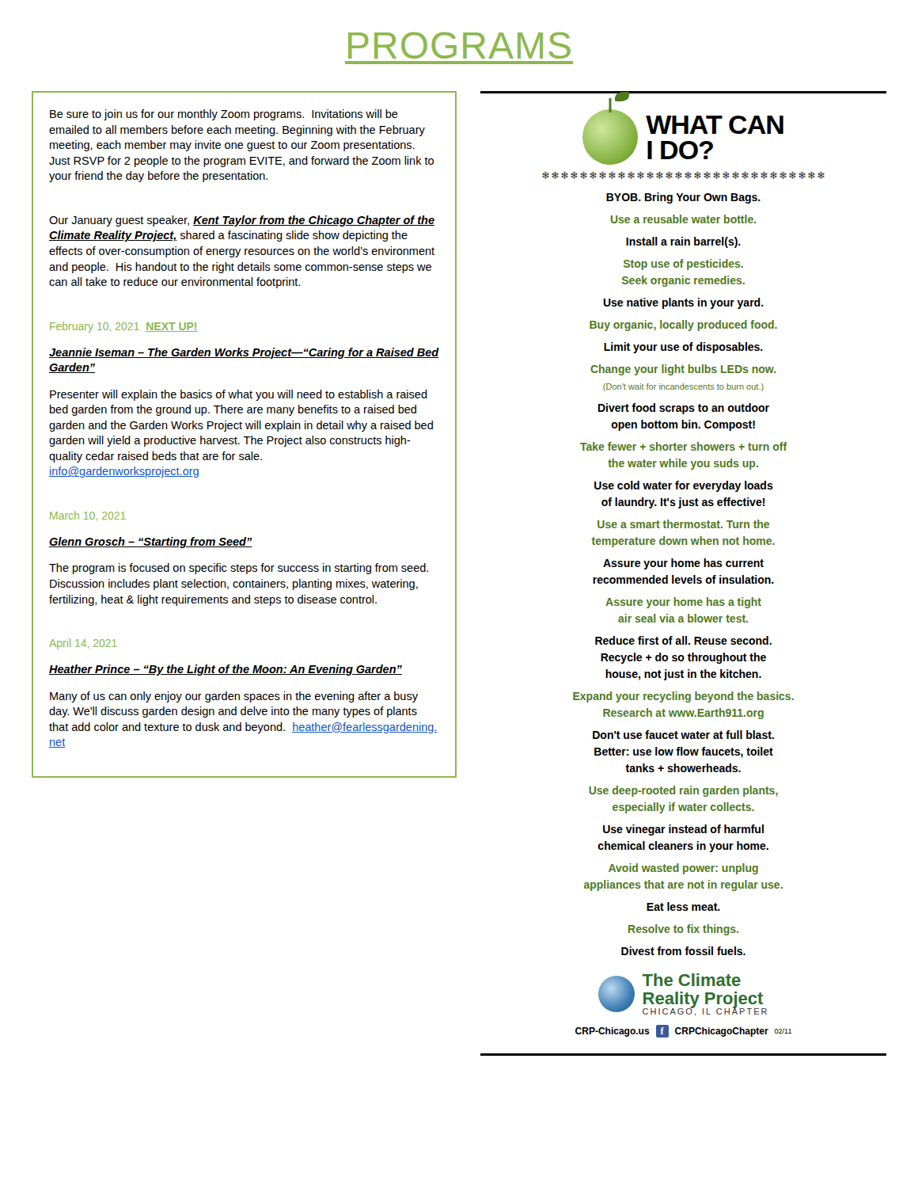PROGRAMS
Be sure to join us for our monthly Zoom programs. Invitations will be emailed to all members before each meeting. Beginning with the February meeting, each member may invite one guest to our Zoom presentations. Just RSVP for 2 people to the program EVITE, and forward the Zoom link to your friend the day before the presentation.
Our January guest speaker, Kent Taylor from the Chicago Chapter of the Climate Reality Project, shared a fascinating slide show depicting the effects of over-consumption of energy resources on the world’s environment and people. His handout to the right details some common-sense steps we can all take to reduce our environmental footprint.
February 10, 2021 NEXT UP!
Jeannie Iseman – The Garden Works Project—“Caring for a Raised Bed Garden”
Presenter will explain the basics of what you will need to establish a raised bed garden from the ground up. There are many benefits to a raised bed garden and the Garden Works Project will explain in detail why a raised bed garden will yield a productive harvest. The Project also constructs high-quality cedar raised beds that are for sale.
info@gardenworksproject.org
March 10, 2021
Glenn Grosch – “Starting from Seed”
The program is focused on specific steps for success in starting from seed. Discussion includes plant selection, containers, planting mixes, watering, fertilizing, heat & light requirements and steps to disease control.
April 14, 2021
Heather Prince – “By the Light of the Moon: An Evening Garden”
Many of us can only enjoy our garden spaces in the evening after a busy day. We'll discuss garden design and delve into the many types of plants that add color and texture to dusk and beyond. heather@fearlessgardening.net
WHAT CAN
I DO?
❄❄❄❄❄❄❄❄❄❄❄❄❄❄❄❄❄❄❄❄❄❄❄❄❄❄❄❄❄❄
BYOB. Bring Your Own Bags.
Use a reusable water bottle.
Install a rain barrel(s).
Stop use of pesticides.
Seek organic remedies.
Use native plants in your yard.
Buy organic, locally produced food.
Limit your use of disposables.
Change your light bulbs LEDs now.
(Don't wait for incandescents to burn out.)
Divert food scraps to an outdoor
open bottom bin. Compost!
Take fewer + shorter showers + turn off
the water while you suds up.
Use cold water for everyday loads
of laundry. It's just as effective!
Use a smart thermostat. Turn the
temperature down when not home.
Assure your home has current
recommended levels of insulation.
Assure your home has a tight
air seal via a blower test.
Reduce first of all. Reuse second.
Recycle + do so throughout the
house, not just in the kitchen.
Expand your recycling beyond the basics.
Research at www.Earth911.org
Don't use faucet water at full blast.
Better: use low flow faucets, toilet
tanks + showerheads.
Use deep-rooted rain garden plants,
especially if water collects.
Use vinegar instead of harmful
chemical cleaners in your home.
Avoid wasted power: unplug
appliances that are not in regular use.
Eat less meat.
Resolve to fix things.
Divest from fossil fuels.
The Climate
Reality Project
CHICAGO, IL CHAPTER
CRP-Chicago.us f CRPChicagoChapter 02/11